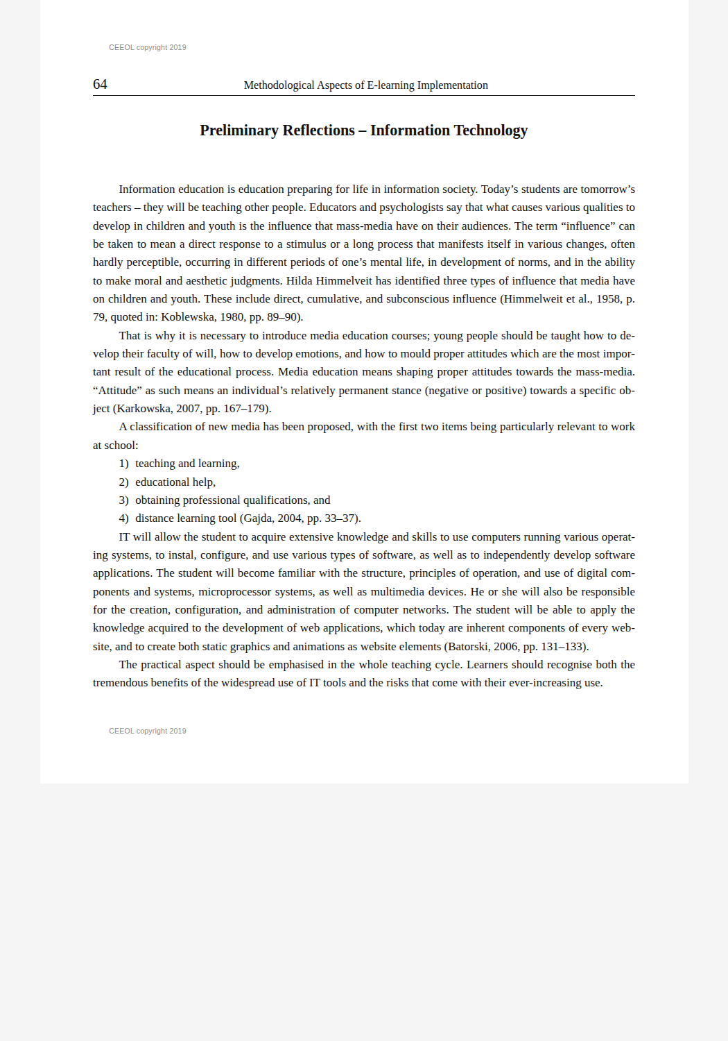CEEOL copyright 2019
64
Methodological Aspects of E-learning Implementation
Preliminary Reflections – Information Technology
Information education is education preparing for life in information society. Today’s students are tomorrow’s teachers – they will be teaching other people. Educators and psychologists say that what causes various qualities to develop in children and youth is the influence that mass-media have on their audiences. The term “influence” can be taken to mean a direct response to a stimulus or a long process that manifests itself in various changes, often hardly perceptible, occurring in different periods of one’s mental life, in development of norms, and in the ability to make moral and aesthetic judgments. Hilda Himmelveit has identified three types of influence that media have on children and youth. These include direct, cumulative, and subconscious influence (Himmelweit et al., 1958, p. 79, quoted in: Koblewska, 1980, pp. 89–90).
That is why it is necessary to introduce media education courses; young people should be taught how to develop their faculty of will, how to develop emotions, and how to mould proper attitudes which are the most important result of the educational process. Media education means shaping proper attitudes towards the mass-media. “Attitude” as such means an individual’s relatively permanent stance (negative or positive) towards a specific object (Karkowska, 2007, pp. 167–179).
A classification of new media has been proposed, with the first two items being particularly relevant to work at school:
1) teaching and learning,
2) educational help,
3) obtaining professional qualifications, and
4) distance learning tool (Gajda, 2004, pp. 33–37).
IT will allow the student to acquire extensive knowledge and skills to use computers running various operating systems, to instal, configure, and use various types of software, as well as to independently develop software applications. The student will become familiar with the structure, principles of operation, and use of digital components and systems, microprocessor systems, as well as multimedia devices. He or she will also be responsible for the creation, configuration, and administration of computer networks. The student will be able to apply the knowledge acquired to the development of web applications, which today are inherent components of every website, and to create both static graphics and animations as website elements (Batorski, 2006, pp. 131–133).
The practical aspect should be emphasised in the whole teaching cycle. Learners should recognise both the tremendous benefits of the widespread use of IT tools and the risks that come with their ever-increasing use.
CEEOL copyright 2019